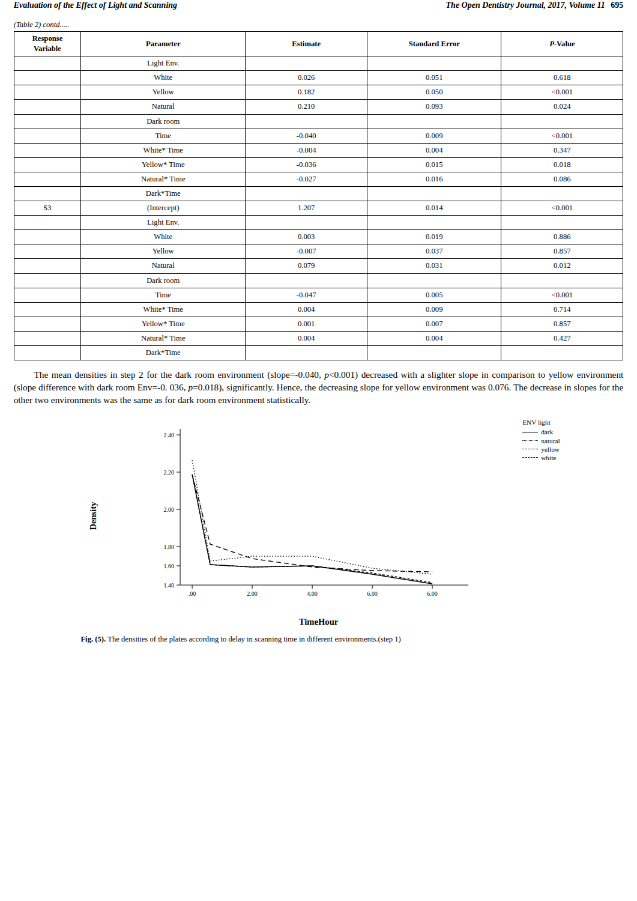Evaluation of the Effect of Light and Scanning
The Open Dentistry Journal, 2017, Volume 11 695
(Table 2) contd.....
| Response Variable | Parameter | Estimate | Standard Error | P -Value |
| --- | --- | --- | --- | --- |
| | Light Env. | | | |
| | White | 0.026 | 0.051 | 0.618 |
| | Yellow | 0.182 | 0.050 | <0.001 |
| | Natural | 0.210 | 0.093 | 0.024 |
| | Dark room | | | |
| | Time | -0.040 | 0.009 | <0.001 |
| | White* Time | -0.004 | 0.004 | 0.347 |
| | Yellow* Time | -0.036 | 0.015 | 0.018 |
| | Natural* Time | -0.027 | 0.016 | 0.086 |
| | Dark*Time | | | |
| S3 | (Intercept) | 1.207 | 0.014 | <0.001 |
| | Light Env. | | | |
| | White | 0.003 | 0.019 | 0.886 |
| | Yellow | -0.007 | 0.037 | 0.857 |
| | Natural | 0.079 | 0.031 | 0.012 |
| | Dark room | | | |
| | Time | -0.047 | 0.005 | <0.001 |
| | White* Time | 0.004 | 0.009 | 0.714 |
| | Yellow* Time | 0.001 | 0.007 | 0.857 |
| | Natural* Time | 0.004 | 0.004 | 0.427 |
| | Dark*Time | | | |
The mean densities in step 2 for the dark room environment (slope=-0.040, p<0.001) decreased with a slighter slope in comparison to yellow environment (slope difference with dark room Env=-0. 036, p=0.018), significantly. Hence, the decreasing slope for yellow environment was 0.076. The decrease in slopes for the other two environments was the same as for dark room environment statistically.
Density
ENV light
dark
natural
yellow
white
2.40 2.20 2.00 1.80 1.60 1.40 .00 2.00 4.00 6.00 6.00
TimeHour
Fig. (5). The densities of the plates according to delay in scanning time in different environments.(step 1)